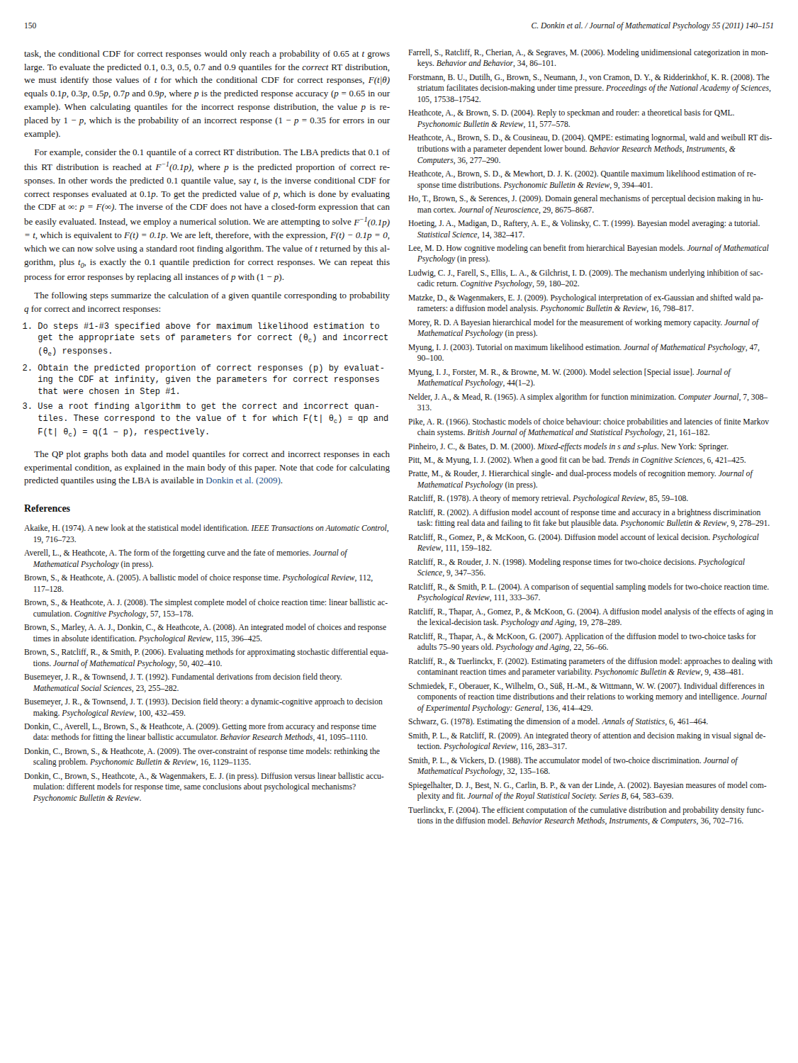150 C. Donkin et al. / Journal of Mathematical Psychology 55 (2011) 140–151
task, the conditional CDF for correct responses would only reach a probability of 0.65 at t grows large. To evaluate the predicted 0.1, 0.3, 0.5, 0.7 and 0.9 quantiles for the correct RT distribution, we must identify those values of t for which the conditional CDF for correct responses, F(t|θ) equals 0.1p, 0.3p, 0.5p, 0.7p and 0.9p, where p is the predicted response accuracy (p = 0.65 in our example). When calculating quantiles for the incorrect response distribution, the value p is replaced by 1 − p, which is the probability of an incorrect response (1 − p = 0.35 for errors in our example).
For example, consider the 0.1 quantile of a correct RT distribution. The LBA predicts that 0.1 of this RT distribution is reached at F−1(0.1p), where p is the predicted proportion of correct responses. In other words the predicted 0.1 quantile value, say t, is the inverse conditional CDF for correct responses evaluated at 0.1p. To get the predicted value of p, which is done by evaluating the CDF at ∞: p = F(∞). The inverse of the CDF does not have a closed-form expression that can be easily evaluated. Instead, we employ a numerical solution. We are attempting to solve F−1(0.1p) = t, which is equivalent to F(t) = 0.1p. We are left, therefore, with the expression, F(t) − 0.1p = 0, which we can now solve using a standard root finding algorithm. The value of t returned by this algorithm, plus t0, is exactly the 0.1 quantile prediction for correct responses. We can repeat this process for error responses by replacing all instances of p with (1 − p).
The following steps summarize the calculation of a given quantile corresponding to probability q for correct and incorrect responses:
Do steps #1-#3 specified above for maximum likelihood estimation to get the appropriate sets of parameters for correct (θc) and incorrect (θe) responses.
Obtain the predicted proportion of correct responses (p) by evaluating the CDF at infinity, given the parameters for correct responses that were chosen in Step #1.
Use a root finding algorithm to get the correct and incorrect quantiles. These correspond to the value of t for which F(t| θc) = qp and F(t| θc) = q(1 − p), respectively.
The QP plot graphs both data and model quantiles for correct and incorrect responses in each experimental condition, as explained in the main body of this paper. Note that code for calculating predicted quantiles using the LBA is available in Donkin et al. (2009).
References
Akaike, H. (1974). A new look at the statistical model identification. IEEE Transactions on Automatic Control, 19, 716–723.
Averell, L., & Heathcote, A. The form of the forgetting curve and the fate of memories. Journal of Mathematical Psychology (in press).
Brown, S., & Heathcote, A. (2005). A ballistic model of choice response time. Psychological Review, 112, 117–128.
Brown, S., & Heathcote, A. J. (2008). The simplest complete model of choice reaction time: linear ballistic accumulation. Cognitive Psychology, 57, 153–178.
Brown, S., Marley, A. A. J., Donkin, C., & Heathcote, A. (2008). An integrated model of choices and response times in absolute identification. Psychological Review, 115, 396–425.
Brown, S., Ratcliff, R., & Smith, P. (2006). Evaluating methods for approximating stochastic differential equations. Journal of Mathematical Psychology, 50, 402–410.
Busemeyer, J. R., & Townsend, J. T. (1992). Fundamental derivations from decision field theory. Mathematical Social Sciences, 23, 255–282.
Busemeyer, J. R., & Townsend, J. T. (1993). Decision field theory: a dynamic-cognitive approach to decision making. Psychological Review, 100, 432–459.
Donkin, C., Averell, L., Brown, S., & Heathcote, A. (2009). Getting more from accuracy and response time data: methods for fitting the linear ballistic accumulator. Behavior Research Methods, 41, 1095–1110.
Donkin, C., Brown, S., & Heathcote, A. (2009). The over-constraint of response time models: rethinking the scaling problem. Psychonomic Bulletin & Review, 16, 1129–1135.
Donkin, C., Brown, S., Heathcote, A., & Wagenmakers, E. J. (in press). Diffusion versus linear ballistic accumulation: different models for response time, same conclusions about psychological mechanisms? Psychonomic Bulletin & Review.
Farrell, S., Ratcliff, R., Cherian, A., & Segraves, M. (2006). Modeling unidimensional categorization in monkeys. Behavior and Behavior, 34, 86–101.
Forstmann, B. U., Dutilh, G., Brown, S., Neumann, J., von Cramon, D. Y., & Ridderinkhof, K. R. (2008). The striatum facilitates decision-making under time pressure. Proceedings of the National Academy of Sciences, 105, 17538–17542.
Heathcote, A., & Brown, S. D. (2004). Reply to speckman and rouder: a theoretical basis for QML. Psychonomic Bulletin & Review, 11, 577–578.
Heathcote, A., Brown, S. D., & Cousineau, D. (2004). QMPE: estimating lognormal, wald and weibull RT distributions with a parameter dependent lower bound. Behavior Research Methods, Instruments, & Computers, 36, 277–290.
Heathcote, A., Brown, S. D., & Mewhort, D. J. K. (2002). Quantile maximum likelihood estimation of response time distributions. Psychonomic Bulletin & Review, 9, 394–401.
Ho, T., Brown, S., & Serences, J. (2009). Domain general mechanisms of perceptual decision making in human cortex. Journal of Neuroscience, 29, 8675–8687.
Hoeting, J. A., Madigan, D., Raftery, A. E., & Volinsky, C. T. (1999). Bayesian model averaging: a tutorial. Statistical Science, 14, 382–417.
Lee, M. D. How cognitive modeling can benefit from hierarchical Bayesian models. Journal of Mathematical Psychology (in press).
Ludwig, C. J., Farell, S., Ellis, L. A., & Gilchrist, I. D. (2009). The mechanism underlying inhibition of saccadic return. Cognitive Psychology, 59, 180–202.
Matzke, D., & Wagenmakers, E. J. (2009). Psychological interpretation of ex-Gaussian and shifted wald parameters: a diffusion model analysis. Psychonomic Bulletin & Review, 16, 798–817.
Morey, R. D. A Bayesian hierarchical model for the measurement of working memory capacity. Journal of Mathematical Psychology (in press).
Myung, I. J. (2003). Tutorial on maximum likelihood estimation. Journal of Mathematical Psychology, 47, 90–100.
Myung, I. J., Forster, M. R., & Browne, M. W. (2000). Model selection [Special issue]. Journal of Mathematical Psychology, 44(1–2).
Nelder, J. A., & Mead, R. (1965). A simplex algorithm for function minimization. Computer Journal, 7, 308–313.
Pike, A. R. (1966). Stochastic models of choice behaviour: choice probabilities and latencies of finite Markov chain systems. British Journal of Mathematical and Statistical Psychology, 21, 161–182.
Pinheiro, J. C., & Bates, D. M. (2000). Mixed-effects models in s and s-plus. New York: Springer.
Pitt, M., & Myung, I. J. (2002). When a good fit can be bad. Trends in Cognitive Sciences, 6, 421–425.
Pratte, M., & Rouder, J. Hierarchical single- and dual-process models of recognition memory. Journal of Mathematical Psychology (in press).
Ratcliff, R. (1978). A theory of memory retrieval. Psychological Review, 85, 59–108.
Ratcliff, R. (2002). A diffusion model account of response time and accuracy in a brightness discrimination task: fitting real data and failing to fit fake but plausible data. Psychonomic Bulletin & Review, 9, 278–291.
Ratcliff, R., Gomez, P., & McKoon, G. (2004). Diffusion model account of lexical decision. Psychological Review, 111, 159–182.
Ratcliff, R., & Rouder, J. N. (1998). Modeling response times for two-choice decisions. Psychological Science, 9, 347–356.
Ratcliff, R., & Smith, P. L. (2004). A comparison of sequential sampling models for two-choice reaction time. Psychological Review, 111, 333–367.
Ratcliff, R., Thapar, A., Gomez, P., & McKoon, G. (2004). A diffusion model analysis of the effects of aging in the lexical-decision task. Psychology and Aging, 19, 278–289.
Ratcliff, R., Thapar, A., & McKoon, G. (2007). Application of the diffusion model to two-choice tasks for adults 75–90 years old. Psychology and Aging, 22, 56–66.
Ratcliff, R., & Tuerlinckx, F. (2002). Estimating parameters of the diffusion model: approaches to dealing with contaminant reaction times and parameter variability. Psychonomic Bulletin & Review, 9, 438–481.
Schmiedek, F., Oberauer, K., Wilhelm, O., Süß, H.-M., & Wittmann, W. W. (2007). Individual differences in components of reaction time distributions and their relations to working memory and intelligence. Journal of Experimental Psychology: General, 136, 414–429.
Schwarz, G. (1978). Estimating the dimension of a model. Annals of Statistics, 6, 461–464.
Smith, P. L., & Ratcliff, R. (2009). An integrated theory of attention and decision making in visual signal detection. Psychological Review, 116, 283–317.
Smith, P. L., & Vickers, D. (1988). The accumulator model of two-choice discrimination. Journal of Mathematical Psychology, 32, 135–168.
Spiegelhalter, D. J., Best, N. G., Carlin, B. P., & van der Linde, A. (2002). Bayesian measures of model complexity and fit. Journal of the Royal Statistical Society. Series B, 64, 583–639.
Tuerlinckx, F. (2004). The efficient computation of the cumulative distribution and probability density functions in the diffusion model. Behavior Research Methods, Instruments, & Computers, 36, 702–716.